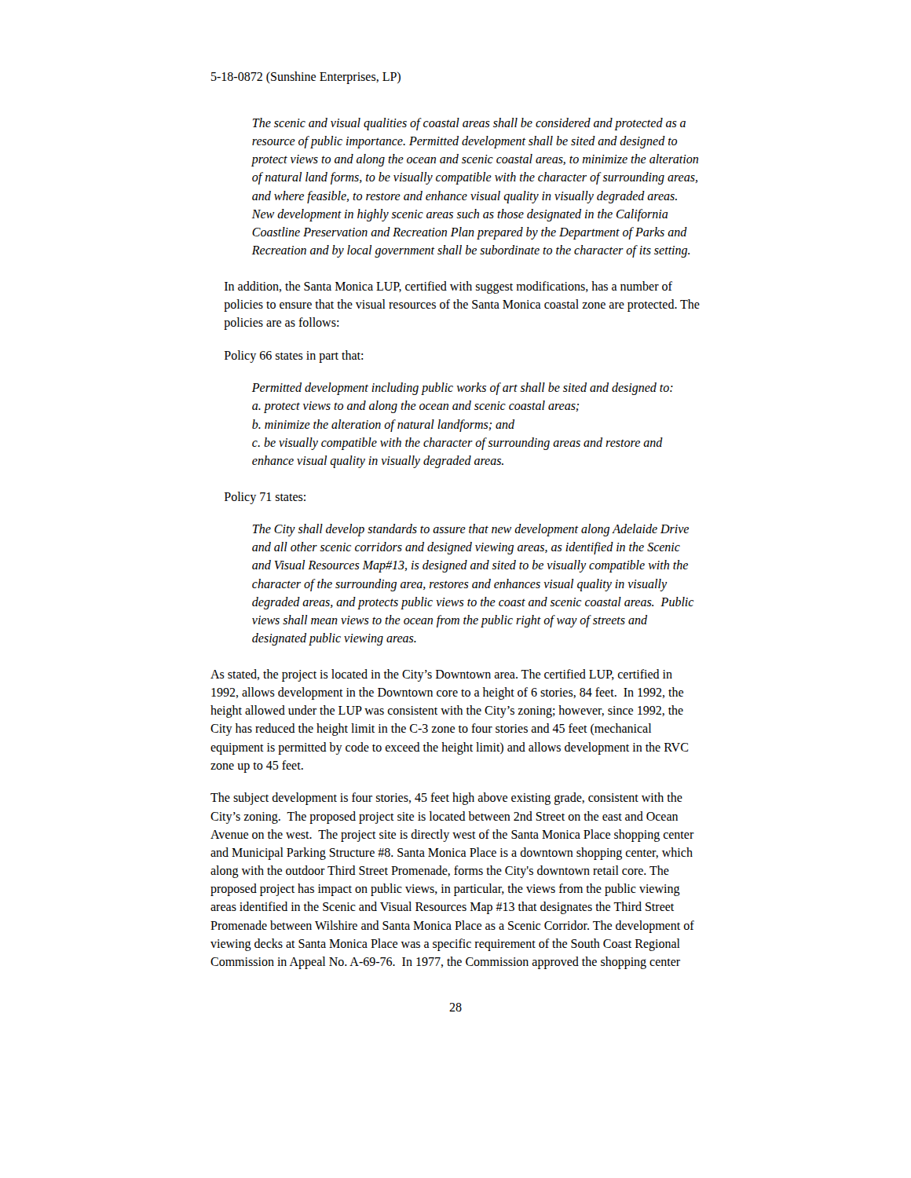5-18-0872 (Sunshine Enterprises, LP)
The scenic and visual qualities of coastal areas shall be considered and protected as a resource of public importance. Permitted development shall be sited and designed to protect views to and along the ocean and scenic coastal areas, to minimize the alteration of natural land forms, to be visually compatible with the character of surrounding areas, and where feasible, to restore and enhance visual quality in visually degraded areas. New development in highly scenic areas such as those designated in the California Coastline Preservation and Recreation Plan prepared by the Department of Parks and Recreation and by local government shall be subordinate to the character of its setting.
In addition, the Santa Monica LUP, certified with suggest modifications, has a number of policies to ensure that the visual resources of the Santa Monica coastal zone are protected. The policies are as follows:
Policy 66 states in part that:
Permitted development including public works of art shall be sited and designed to:
a. protect views to and along the ocean and scenic coastal areas;
b. minimize the alteration of natural landforms; and
c. be visually compatible with the character of surrounding areas and restore and enhance visual quality in visually degraded areas.
Policy 71 states:
The City shall develop standards to assure that new development along Adelaide Drive and all other scenic corridors and designed viewing areas, as identified in the Scenic and Visual Resources Map#13, is designed and sited to be visually compatible with the character of the surrounding area, restores and enhances visual quality in visually degraded areas, and protects public views to the coast and scenic coastal areas. Public views shall mean views to the ocean from the public right of way of streets and designated public viewing areas.
As stated, the project is located in the City’s Downtown area. The certified LUP, certified in 1992, allows development in the Downtown core to a height of 6 stories, 84 feet. In 1992, the height allowed under the LUP was consistent with the City’s zoning; however, since 1992, the City has reduced the height limit in the C-3 zone to four stories and 45 feet (mechanical equipment is permitted by code to exceed the height limit) and allows development in the RVC zone up to 45 feet.
The subject development is four stories, 45 feet high above existing grade, consistent with the City’s zoning. The proposed project site is located between 2nd Street on the east and Ocean Avenue on the west. The project site is directly west of the Santa Monica Place shopping center and Municipal Parking Structure #8. Santa Monica Place is a downtown shopping center, which along with the outdoor Third Street Promenade, forms the City's downtown retail core. The proposed project has impact on public views, in particular, the views from the public viewing areas identified in the Scenic and Visual Resources Map #13 that designates the Third Street Promenade between Wilshire and Santa Monica Place as a Scenic Corridor. The development of viewing decks at Santa Monica Place was a specific requirement of the South Coast Regional Commission in Appeal No. A-69-76. In 1977, the Commission approved the shopping center
28